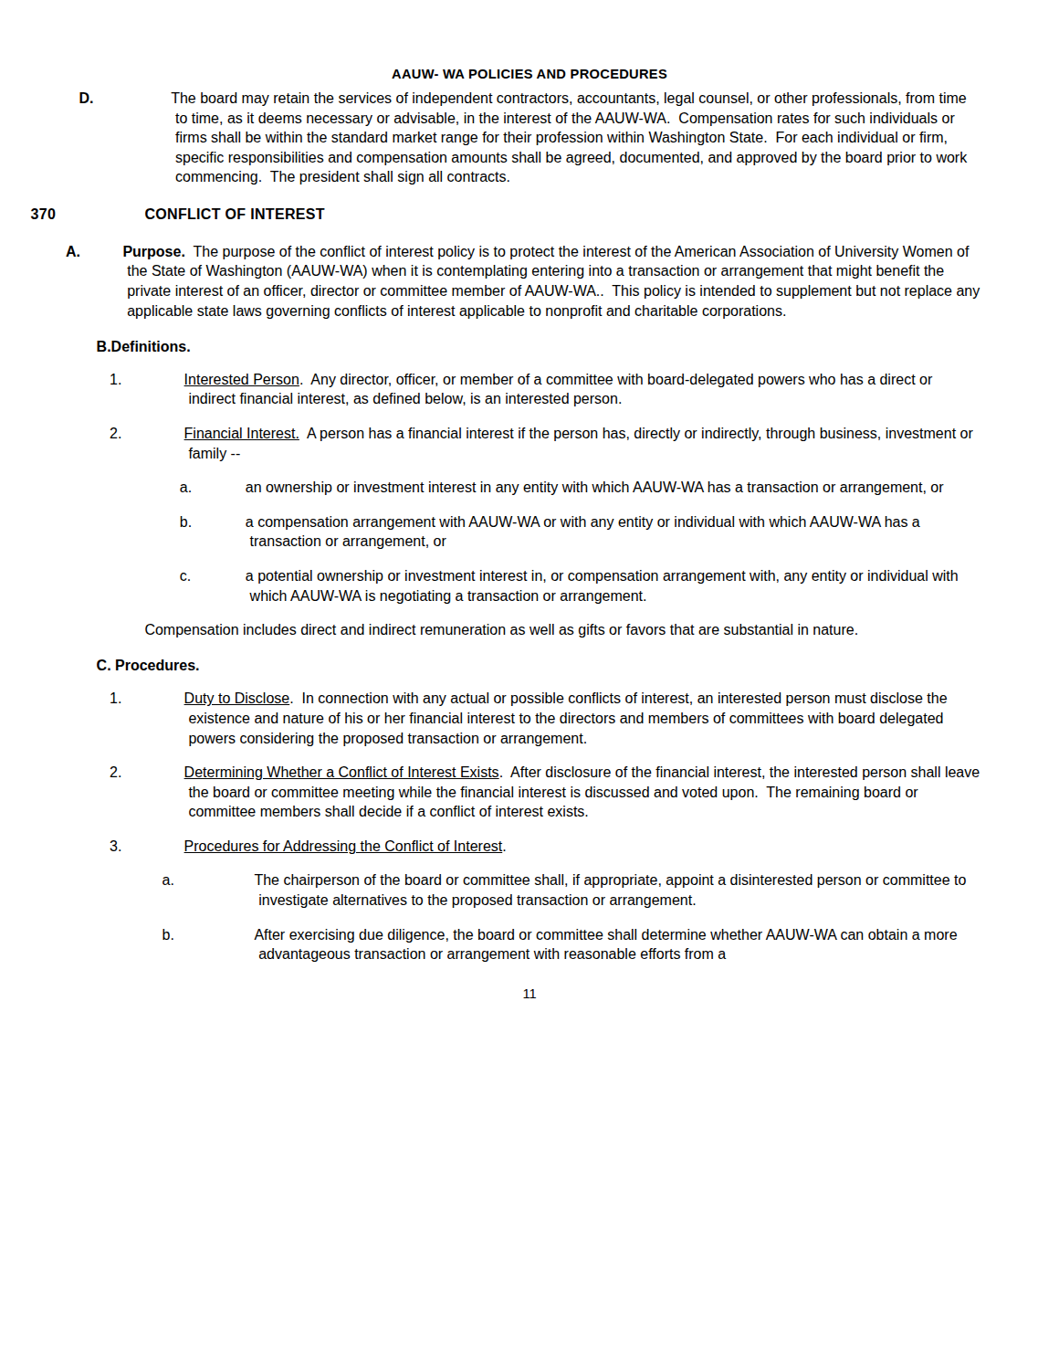AAUW- WA POLICIES AND PROCEDURES
D. The board may retain the services of independent contractors, accountants, legal counsel, or other professionals, from time to time, as it deems necessary or advisable, in the interest of the AAUW-WA. Compensation rates for such individuals or firms shall be within the standard market range for their profession within Washington State. For each individual or firm, specific responsibilities and compensation amounts shall be agreed, documented, and approved by the board prior to work commencing. The president shall sign all contracts.
370 CONFLICT OF INTEREST
A. Purpose. The purpose of the conflict of interest policy is to protect the interest of the American Association of University Women of the State of Washington (AAUW-WA) when it is contemplating entering into a transaction or arrangement that might benefit the private interest of an officer, director or committee member of AAUW-WA.. This policy is intended to supplement but not replace any applicable state laws governing conflicts of interest applicable to nonprofit and charitable corporations.
B. Definitions.
1. Interested Person. Any director, officer, or member of a committee with board-delegated powers who has a direct or indirect financial interest, as defined below, is an interested person.
2. Financial Interest. A person has a financial interest if the person has, directly or indirectly, through business, investment or family --
a. an ownership or investment interest in any entity with which AAUW-WA has a transaction or arrangement, or
b. a compensation arrangement with AAUW-WA or with any entity or individual with which AAUW-WA has a transaction or arrangement, or
c. a potential ownership or investment interest in, or compensation arrangement with, any entity or individual with which AAUW-WA is negotiating a transaction or arrangement.
Compensation includes direct and indirect remuneration as well as gifts or favors that are substantial in nature.
C. Procedures.
1. Duty to Disclose. In connection with any actual or possible conflicts of interest, an interested person must disclose the existence and nature of his or her financial interest to the directors and members of committees with board delegated powers considering the proposed transaction or arrangement.
2. Determining Whether a Conflict of Interest Exists. After disclosure of the financial interest, the interested person shall leave the board or committee meeting while the financial interest is discussed and voted upon. The remaining board or committee members shall decide if a conflict of interest exists.
3. Procedures for Addressing the Conflict of Interest.
a. The chairperson of the board or committee shall, if appropriate, appoint a disinterested person or committee to investigate alternatives to the proposed transaction or arrangement.
b. After exercising due diligence, the board or committee shall determine whether AAUW-WA can obtain a more advantageous transaction or arrangement with reasonable efforts from a
11